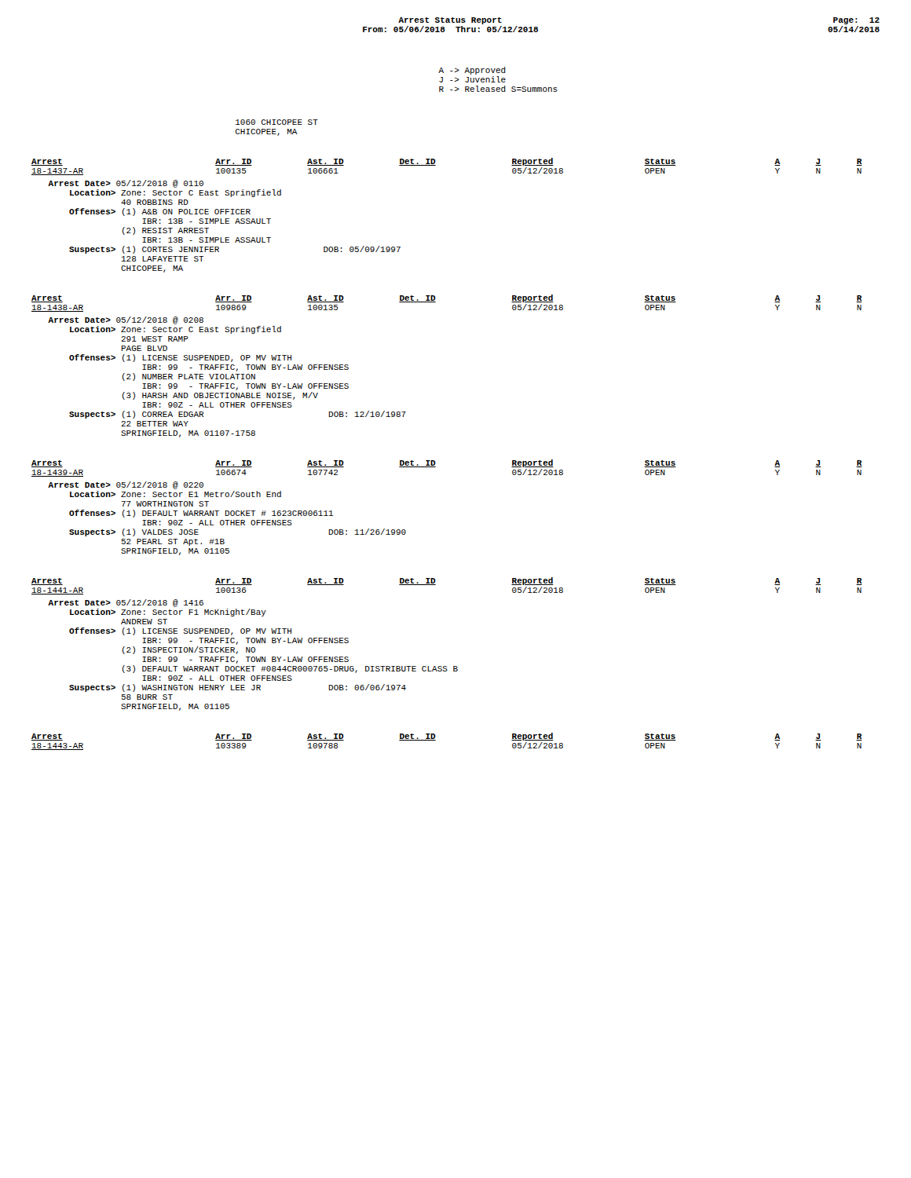Page: 12
Arrest Status Report
From: 05/06/2018 Thru: 05/12/2018
Page: 12
05/14/2018
A -> Approved
J -> Juvenile
R -> Released S=Summons
1060 CHICOPEE ST CHICOPEE, MA
| Arrest 18-1437-AR | Arr. ID 100135 | Ast. ID 106661 | Det. ID | Reported 05/12/2018 | Status OPEN | A Y | J N | R N |
Arrest Date> 05/12/2018 @ 0110 Location> Zone: Sector C East Springfield 40 ROBBINS RD Offenses> (1) A&B ON POLICE OFFICER IBR: 13B - SIMPLE ASSAULT (2) RESIST ARREST IBR: 13B - SIMPLE ASSAULT Suspects> (1) CORTES JENNIFER DOB: 05/09/1997 128 LAFAYETTE ST CHICOPEE, MA
| Arrest 18-1438-AR | Arr. ID 109869 | Ast. ID 100135 | Det. ID | Reported 05/12/2018 | Status OPEN | A Y | J N | R N |
Arrest Date> 05/12/2018 @ 0208 Location> Zone: Sector C East Springfield 291 WEST RAMP PAGE BLVD Offenses> (1) LICENSE SUSPENDED, OP MV WITH IBR: 99 - TRAFFIC, TOWN BY-LAW OFFENSES (2) NUMBER PLATE VIOLATION IBR: 99 - TRAFFIC, TOWN BY-LAW OFFENSES (3) HARSH AND OBJECTIONABLE NOISE, M/V IBR: 90Z - ALL OTHER OFFENSES Suspects> (1) CORREA EDGAR DOB: 12/10/1987 22 BETTER WAY SPRINGFIELD, MA 01107-1758
| Arrest 18-1439-AR | Arr. ID 106674 | Ast. ID 107742 | Det. ID | Reported 05/12/2018 | Status OPEN | A Y | J N | R N |
Arrest Date> 05/12/2018 @ 0220 Location> Zone: Sector E1 Metro/South End 77 WORTHINGTON ST Offenses> (1) DEFAULT WARRANT DOCKET # 1623CR006111 IBR: 90Z - ALL OTHER OFFENSES Suspects> (1) VALDES JOSE DOB: 11/26/1990 52 PEARL ST Apt. #1B SPRINGFIELD, MA 01105
| Arrest 18-1441-AR | Arr. ID 100136 | Ast. ID | Det. ID | Reported 05/12/2018 | Status OPEN | A Y | J N | R N |
Arrest Date> 05/12/2018 @ 1416 Location> Zone: Sector F1 McKnight/Bay ANDREW ST Offenses> (1) LICENSE SUSPENDED, OP MV WITH IBR: 99 - TRAFFIC, TOWN BY-LAW OFFENSES (2) INSPECTION/STICKER, NO IBR: 99 - TRAFFIC, TOWN BY-LAW OFFENSES (3) DEFAULT WARRANT DOCKET #0844CR000765-DRUG, DISTRIBUTE CLASS B IBR: 90Z - ALL OTHER OFFENSES Suspects> (1) WASHINGTON HENRY LEE JR DOB: 06/06/1974 58 BURR ST SPRINGFIELD, MA 01105
| Arrest 18-1443-AR | Arr. ID 103389 | Ast. ID 109788 | Det. ID | Reported 05/12/2018 | Status OPEN | A Y | J N | R N |